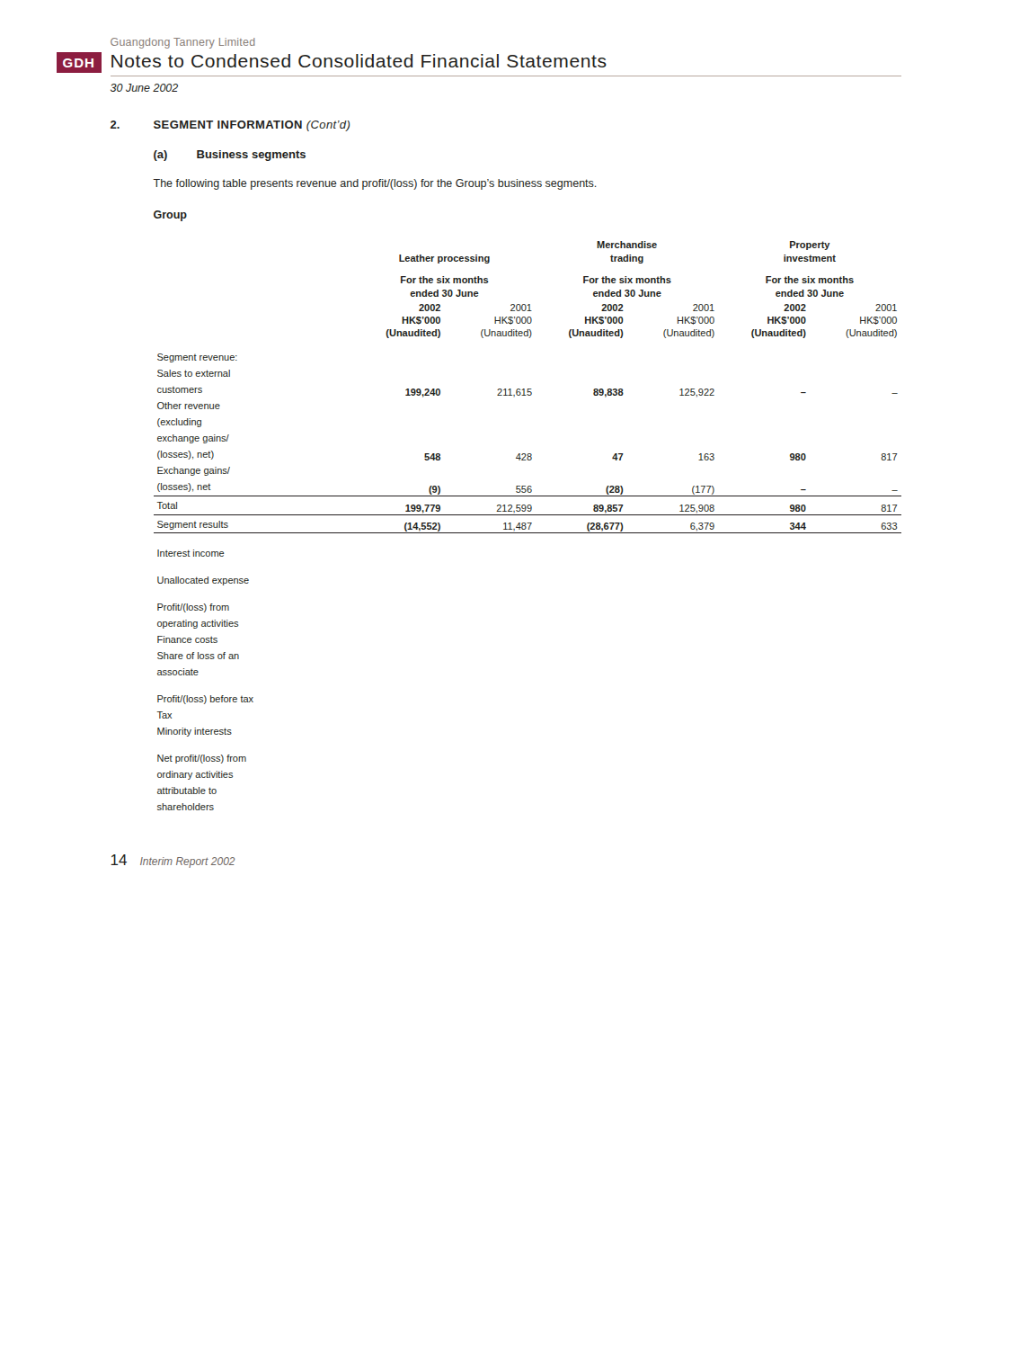GDH
Guangdong Tannery Limited
Notes to Condensed Consolidated Financial Statements
30 June 2002
2.
SEGMENT INFORMATION (Cont’d)
(a)
Business segments
The following table presents revenue and profit/(loss) for the Group’s business segments.
Group
| | Leather processing | Merchandise trading | Property investment |
| | For the six months ended 30 June | For the six months ended 30 June | For the six months ended 30 June |
| | 2002 | 2001 | 2002 | 2001 | 2002 | 2001 |
| | HK$’000 | HK$’000 | HK$’000 | HK$’000 | HK$’000 | HK$’000 |
| | (Unaudited) | (Unaudited) | (Unaudited) | (Unaudited) | (Unaudited) | (Unaudited) |
| Segment revenue: | |
| Sales to external | |
| customers | 199,240 | 211,615 | 89,838 | 125,922 | – | – |
| Other revenue | |
| (excluding | |
| exchange gains/ | |
| (losses), net) | 548 | 428 | 47 | 163 | 980 | 817 |
| Exchange gains/ | |
| (losses), net | (9) | 556 | (28) | (177) | – | – |
| Total | 199,779 | 212,599 | 89,857 | 125,908 | 980 | 817 |
| Segment results | (14,552) | 11,487 | (28,677) | 6,379 | 344 | 633 |
| Interest income | |
| Unallocated expense | |
| Profit/(loss) from | |
| operating activities | |
| Finance costs | |
| Share of loss of an | |
| associate | |
| Profit/(loss) before tax | |
| Tax | |
| Minority interests | |
| Net profit/(loss) from | |
| ordinary activities | |
| attributable to | |
| shareholders | |
14
Interim Report 2002